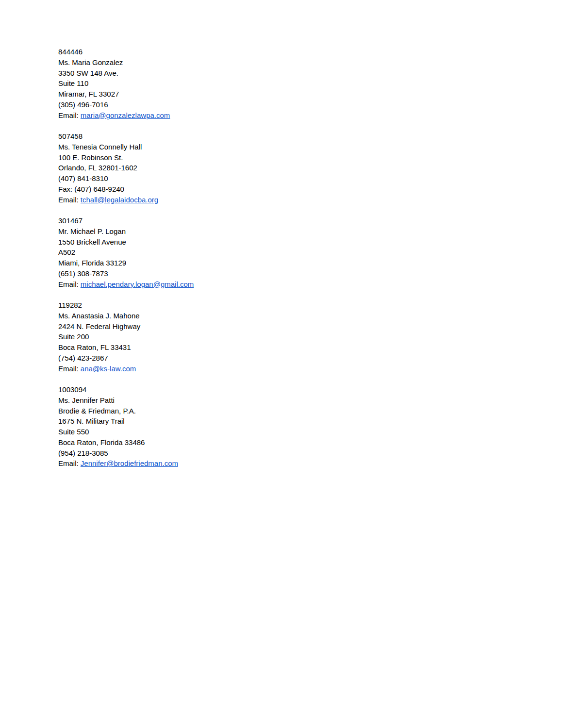844446
Ms. Maria Gonzalez
3350 SW 148 Ave.
Suite 110
Miramar, FL 33027
(305) 496-7016
Email: maria@gonzalezlawpa.com
507458
Ms. Tenesia Connelly Hall
100 E. Robinson St.
Orlando, FL 32801-1602
(407) 841-8310
Fax: (407) 648-9240
Email: tchall@legalaidocba.org
301467
Mr. Michael P. Logan
1550 Brickell Avenue
A502
Miami, Florida 33129
(651) 308-7873
Email: michael.pendary.logan@gmail.com
119282
Ms. Anastasia J. Mahone
2424 N. Federal Highway
Suite 200
Boca Raton, FL 33431
(754) 423-2867
Email: ana@ks-law.com
1003094
Ms. Jennifer Patti
Brodie & Friedman, P.A.
1675 N. Military Trail
Suite 550
Boca Raton, Florida 33486
(954) 218-3085
Email: Jennifer@brodiefriedman.com